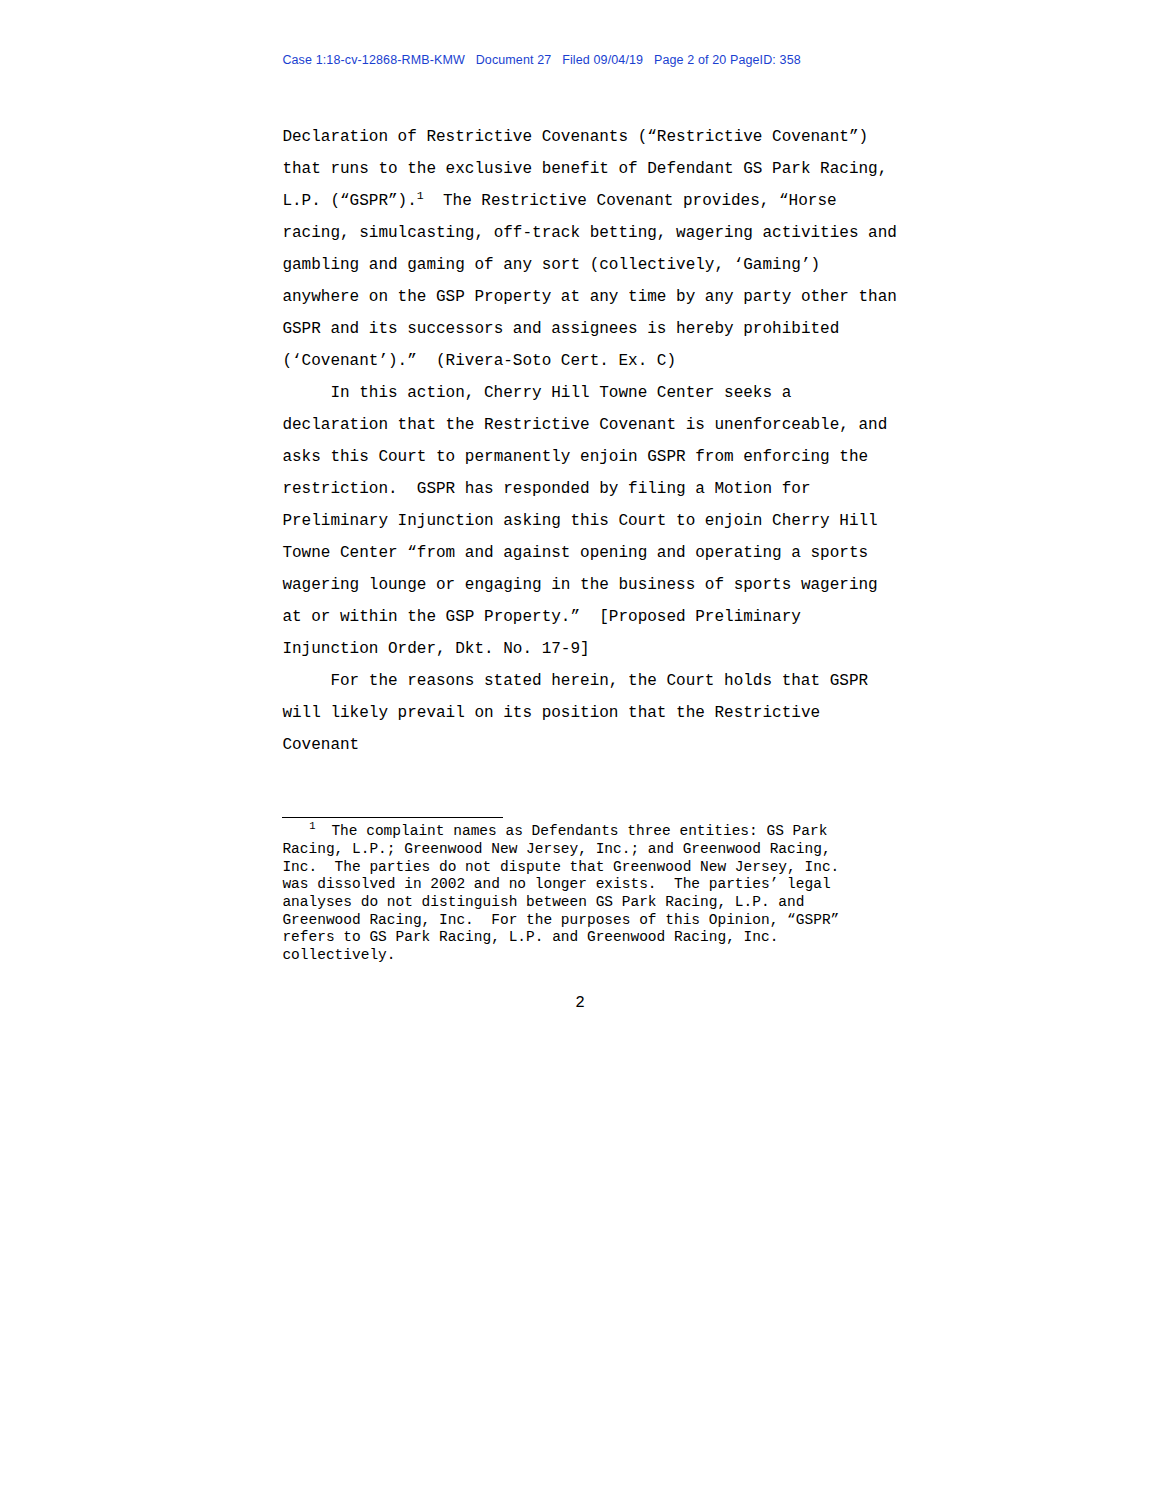Case 1:18-cv-12868-RMB-KMW Document 27 Filed 09/04/19 Page 2 of 20 PageID: 358
Declaration of Restrictive Covenants (“Restrictive Covenant”) that runs to the exclusive benefit of Defendant GS Park Racing, L.P. (“GSPR”).1 The Restrictive Covenant provides, “Horse racing, simulcasting, off-track betting, wagering activities and gambling and gaming of any sort (collectively, ‘Gaming’) anywhere on the GSP Property at any time by any party other than GSPR and its successors and assignees is hereby prohibited (‘Covenant’).” (Rivera-Soto Cert. Ex. C)
In this action, Cherry Hill Towne Center seeks a declaration that the Restrictive Covenant is unenforceable, and asks this Court to permanently enjoin GSPR from enforcing the restriction. GSPR has responded by filing a Motion for Preliminary Injunction asking this Court to enjoin Cherry Hill Towne Center “from and against opening and operating a sports wagering lounge or engaging in the business of sports wagering at or within the GSP Property.” [Proposed Preliminary Injunction Order, Dkt. No. 17-9]
For the reasons stated herein, the Court holds that GSPR will likely prevail on its position that the Restrictive Covenant
1 The complaint names as Defendants three entities: GS Park Racing, L.P.; Greenwood New Jersey, Inc.; and Greenwood Racing, Inc. The parties do not dispute that Greenwood New Jersey, Inc. was dissolved in 2002 and no longer exists. The parties’ legal analyses do not distinguish between GS Park Racing, L.P. and Greenwood Racing, Inc. For the purposes of this Opinion, “GSPR” refers to GS Park Racing, L.P. and Greenwood Racing, Inc. collectively.
2